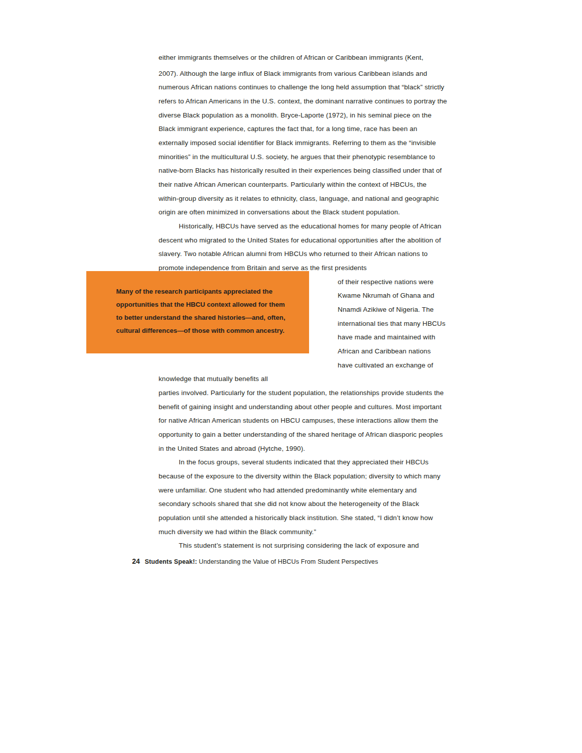either immigrants themselves or the children of African or Caribbean immigrants (Kent,
2007). Although the large influx of Black immigrants from various Caribbean islands and numerous African nations continues to challenge the long held assumption that “black” strictly refers to African Americans in the U.S. context, the dominant narrative continues to portray the diverse Black population as a monolith. Bryce-Laporte (1972), in his seminal piece on the Black immigrant experience, captures the fact that, for a long time, race has been an externally imposed social identifier for Black immigrants. Referring to them as the “invisible minorities” in the multicultural U.S. society, he argues that their phenotypic resemblance to native-born Blacks has historically resulted in their experiences being classified under that of their native African American counterparts. Particularly within the context of HBCUs, the within-group diversity as it relates to ethnicity, class, language, and national and geographic origin are often minimized in conversations about the Black student population.
Historically, HBCUs have served as the educational homes for many people of African descent who migrated to the United States for educational opportunities after the abolition of slavery. Two notable African alumni from HBCUs who returned to their African nations to promote independence from Britain and serve as the first presidents
of their respective nations were Kwame Nkrumah of Ghana and Nnamdi Azikiwe of Nigeria. The international ties that many HBCUs have made and maintained with African and Caribbean nations have cultivated an exchange of knowledge that mutually benefits all
parties involved. Particularly for the student population, the relationships provide students the benefit of gaining insight and understanding about other people and cultures. Most important for native African American students on HBCU campuses, these interactions allow them the opportunity to gain a better understanding of the shared heritage of African diasporic peoples in the United States and abroad (Hytche, 1990).
In the focus groups, several students indicated that they appreciated their HBCUs because of the exposure to the diversity within the Black population; diversity to which many were unfamiliar. One student who had attended predominantly white elementary and secondary schools shared that she did not know about the heterogeneity of the Black population until she attended a historically black institution. She stated, “I didn’t know how much diversity we had within the Black community.”
This student’s statement is not surprising considering the lack of exposure and
Many of the research participants appreciated the opportunities that the HBCU context allowed for them to better understand the shared histories—and, often, cultural differences—of those with common ancestry.
24 Students Speak!: Understanding the Value of HBCUs From Student Perspectives